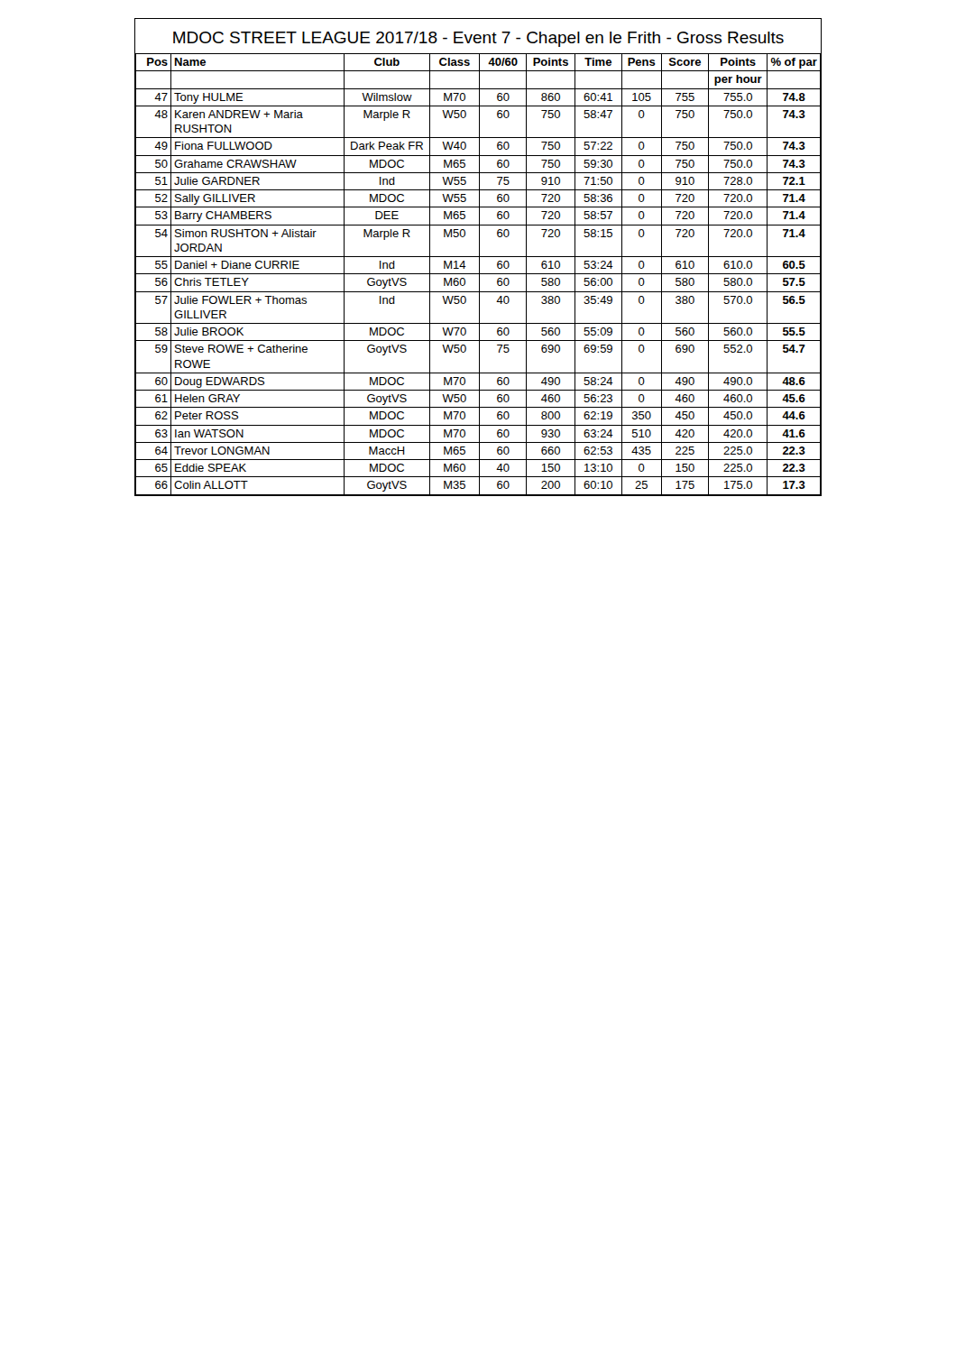MDOC STREET LEAGUE 2017/18 - Event 7 - Chapel en le Frith - Gross Results
| Pos | Name | Club | Class | 40/60 | Points | Time | Pens | Score | Points | % of par |
| --- | --- | --- | --- | --- | --- | --- | --- | --- | --- | --- |
| | | | | | | | | | per hour | |
| 47 | Tony HULME | Wilmslow | M70 | 60 | 860 | 60:41 | 105 | 755 | 755.0 | 74.8 |
| 48 | Karen ANDREW + Maria RUSHTON | Marple R | W50 | 60 | 750 | 58:47 | 0 | 750 | 750.0 | 74.3 |
| 49 | Fiona FULLWOOD | Dark Peak FR | W40 | 60 | 750 | 57:22 | 0 | 750 | 750.0 | 74.3 |
| 50 | Grahame CRAWSHAW | MDOC | M65 | 60 | 750 | 59:30 | 0 | 750 | 750.0 | 74.3 |
| 51 | Julie GARDNER | Ind | W55 | 75 | 910 | 71:50 | 0 | 910 | 728.0 | 72.1 |
| 52 | Sally GILLIVER | MDOC | W55 | 60 | 720 | 58:36 | 0 | 720 | 720.0 | 71.4 |
| 53 | Barry CHAMBERS | DEE | M65 | 60 | 720 | 58:57 | 0 | 720 | 720.0 | 71.4 |
| 54 | Simon RUSHTON + Alistair JORDAN | Marple R | M50 | 60 | 720 | 58:15 | 0 | 720 | 720.0 | 71.4 |
| 55 | Daniel + Diane CURRIE | Ind | M14 | 60 | 610 | 53:24 | 0 | 610 | 610.0 | 60.5 |
| 56 | Chris TETLEY | GoytVS | M60 | 60 | 580 | 56:00 | 0 | 580 | 580.0 | 57.5 |
| 57 | Julie FOWLER + Thomas GILLIVER | Ind | W50 | 40 | 380 | 35:49 | 0 | 380 | 570.0 | 56.5 |
| 58 | Julie BROOK | MDOC | W70 | 60 | 560 | 55:09 | 0 | 560 | 560.0 | 55.5 |
| 59 | Steve ROWE + Catherine ROWE | GoytVS | W50 | 75 | 690 | 69:59 | 0 | 690 | 552.0 | 54.7 |
| 60 | Doug EDWARDS | MDOC | M70 | 60 | 490 | 58:24 | 0 | 490 | 490.0 | 48.6 |
| 61 | Helen GRAY | GoytVS | W50 | 60 | 460 | 56:23 | 0 | 460 | 460.0 | 45.6 |
| 62 | Peter ROSS | MDOC | M70 | 60 | 800 | 62:19 | 350 | 450 | 450.0 | 44.6 |
| 63 | Ian WATSON | MDOC | M70 | 60 | 930 | 63:24 | 510 | 420 | 420.0 | 41.6 |
| 64 | Trevor LONGMAN | MaccH | M65 | 60 | 660 | 62:53 | 435 | 225 | 225.0 | 22.3 |
| 65 | Eddie SPEAK | MDOC | M60 | 40 | 150 | 13:10 | 0 | 150 | 225.0 | 22.3 |
| 66 | Colin ALLOTT | GoytVS | M35 | 60 | 200 | 60:10 | 25 | 175 | 175.0 | 17.3 |